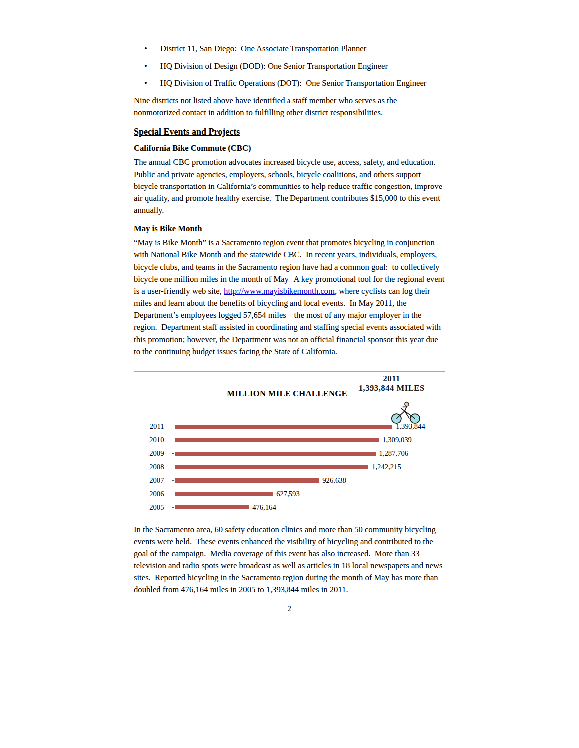District 11, San Diego: One Associate Transportation Planner
HQ Division of Design (DOD): One Senior Transportation Engineer
HQ Division of Traffic Operations (DOT): One Senior Transportation Engineer
Nine districts not listed above have identified a staff member who serves as the nonmotorized contact in addition to fulfilling other district responsibilities.
Special Events and Projects
California Bike Commute (CBC)
The annual CBC promotion advocates increased bicycle use, access, safety, and education. Public and private agencies, employers, schools, bicycle coalitions, and others support bicycle transportation in California’s communities to help reduce traffic congestion, improve air quality, and promote healthy exercise. The Department contributes $15,000 to this event annually.
May is Bike Month
“May is Bike Month” is a Sacramento region event that promotes bicycling in conjunction with National Bike Month and the statewide CBC. In recent years, individuals, employers, bicycle clubs, and teams in the Sacramento region have had a common goal: to collectively bicycle one million miles in the month of May. A key promotional tool for the regional event is a user-friendly web site, http://www.mayisbikemonth.com, where cyclists can log their miles and learn about the benefits of bicycling and local events. In May 2011, the Department’s employees logged 57,654 miles—the most of any major employer in the region. Department staff assisted in coordinating and staffing special events associated with this promotion; however, the Department was not an official financial sponsor this year due to the continuing budget issues facing the State of California.
MILLION MILE CHALLENGE
2011
1,393,844 MILES
2011
1,393,844
2010
1,309,039
2009
1,287,706
2008
1,242,215
2007
926,638
2006
627,593
2005
476,164
In the Sacramento area, 60 safety education clinics and more than 50 community bicycling events were held. These events enhanced the visibility of bicycling and contributed to the goal of the campaign. Media coverage of this event has also increased. More than 33 television and radio spots were broadcast as well as articles in 18 local newspapers and news sites. Reported bicycling in the Sacramento region during the month of May has more than doubled from 476,164 miles in 2005 to 1,393,844 miles in 2011.
2